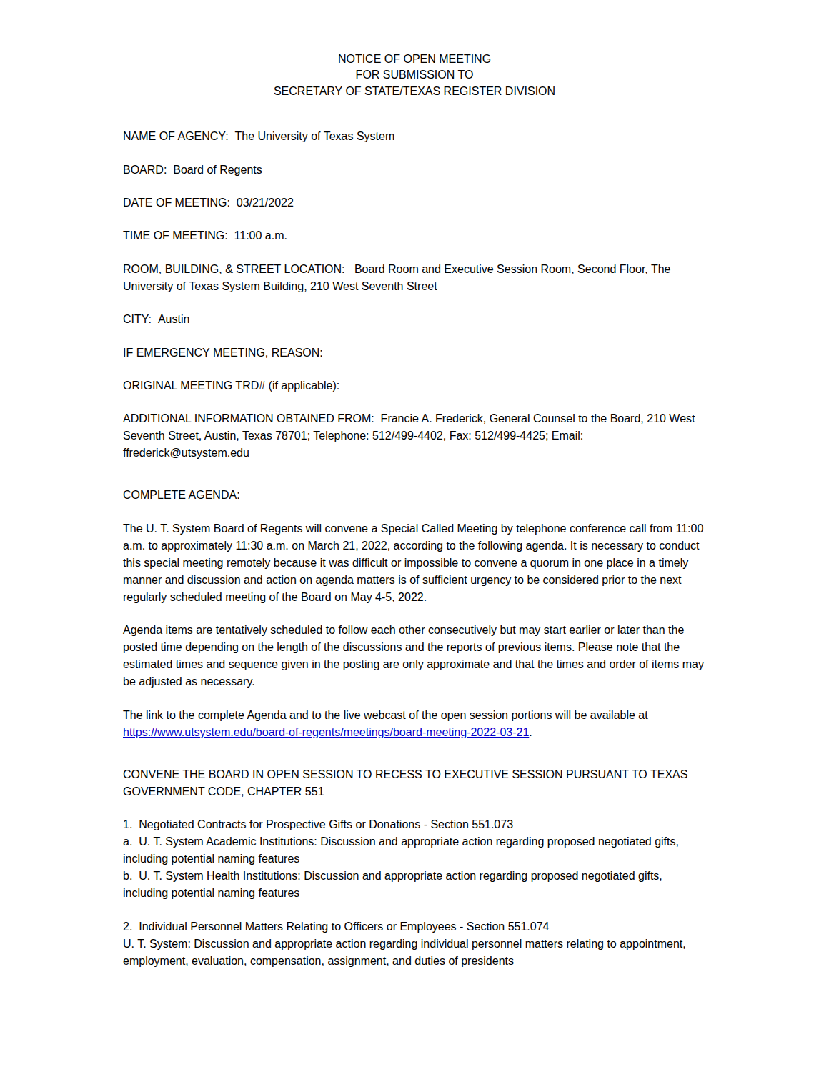NOTICE OF OPEN MEETING
FOR SUBMISSION TO
SECRETARY OF STATE/TEXAS REGISTER DIVISION
NAME OF AGENCY: The University of Texas System
BOARD: Board of Regents
DATE OF MEETING: 03/21/2022
TIME OF MEETING: 11:00 a.m.
ROOM, BUILDING, & STREET LOCATION: Board Room and Executive Session Room, Second Floor, The University of Texas System Building, 210 West Seventh Street
CITY: Austin
IF EMERGENCY MEETING, REASON:
ORIGINAL MEETING TRD# (if applicable):
ADDITIONAL INFORMATION OBTAINED FROM: Francie A. Frederick, General Counsel to the Board, 210 West Seventh Street, Austin, Texas 78701; Telephone: 512/499-4402, Fax: 512/499-4425; Email: ffrederick@utsystem.edu
COMPLETE AGENDA:
The U. T. System Board of Regents will convene a Special Called Meeting by telephone conference call from 11:00 a.m. to approximately 11:30 a.m. on March 21, 2022, according to the following agenda. It is necessary to conduct this special meeting remotely because it was difficult or impossible to convene a quorum in one place in a timely manner and discussion and action on agenda matters is of sufficient urgency to be considered prior to the next regularly scheduled meeting of the Board on May 4-5, 2022.
Agenda items are tentatively scheduled to follow each other consecutively but may start earlier or later than the posted time depending on the length of the discussions and the reports of previous items. Please note that the estimated times and sequence given in the posting are only approximate and that the times and order of items may be adjusted as necessary.
The link to the complete Agenda and to the live webcast of the open session portions will be available at https://www.utsystem.edu/board-of-regents/meetings/board-meeting-2022-03-21.
CONVENE THE BOARD IN OPEN SESSION TO RECESS TO EXECUTIVE SESSION PURSUANT TO TEXAS GOVERNMENT CODE, CHAPTER 551
1. Negotiated Contracts for Prospective Gifts or Donations - Section 551.073
a. U. T. System Academic Institutions: Discussion and appropriate action regarding proposed negotiated gifts, including potential naming features
b. U. T. System Health Institutions: Discussion and appropriate action regarding proposed negotiated gifts, including potential naming features
2. Individual Personnel Matters Relating to Officers or Employees - Section 551.074
U. T. System: Discussion and appropriate action regarding individual personnel matters relating to appointment, employment, evaluation, compensation, assignment, and duties of presidents